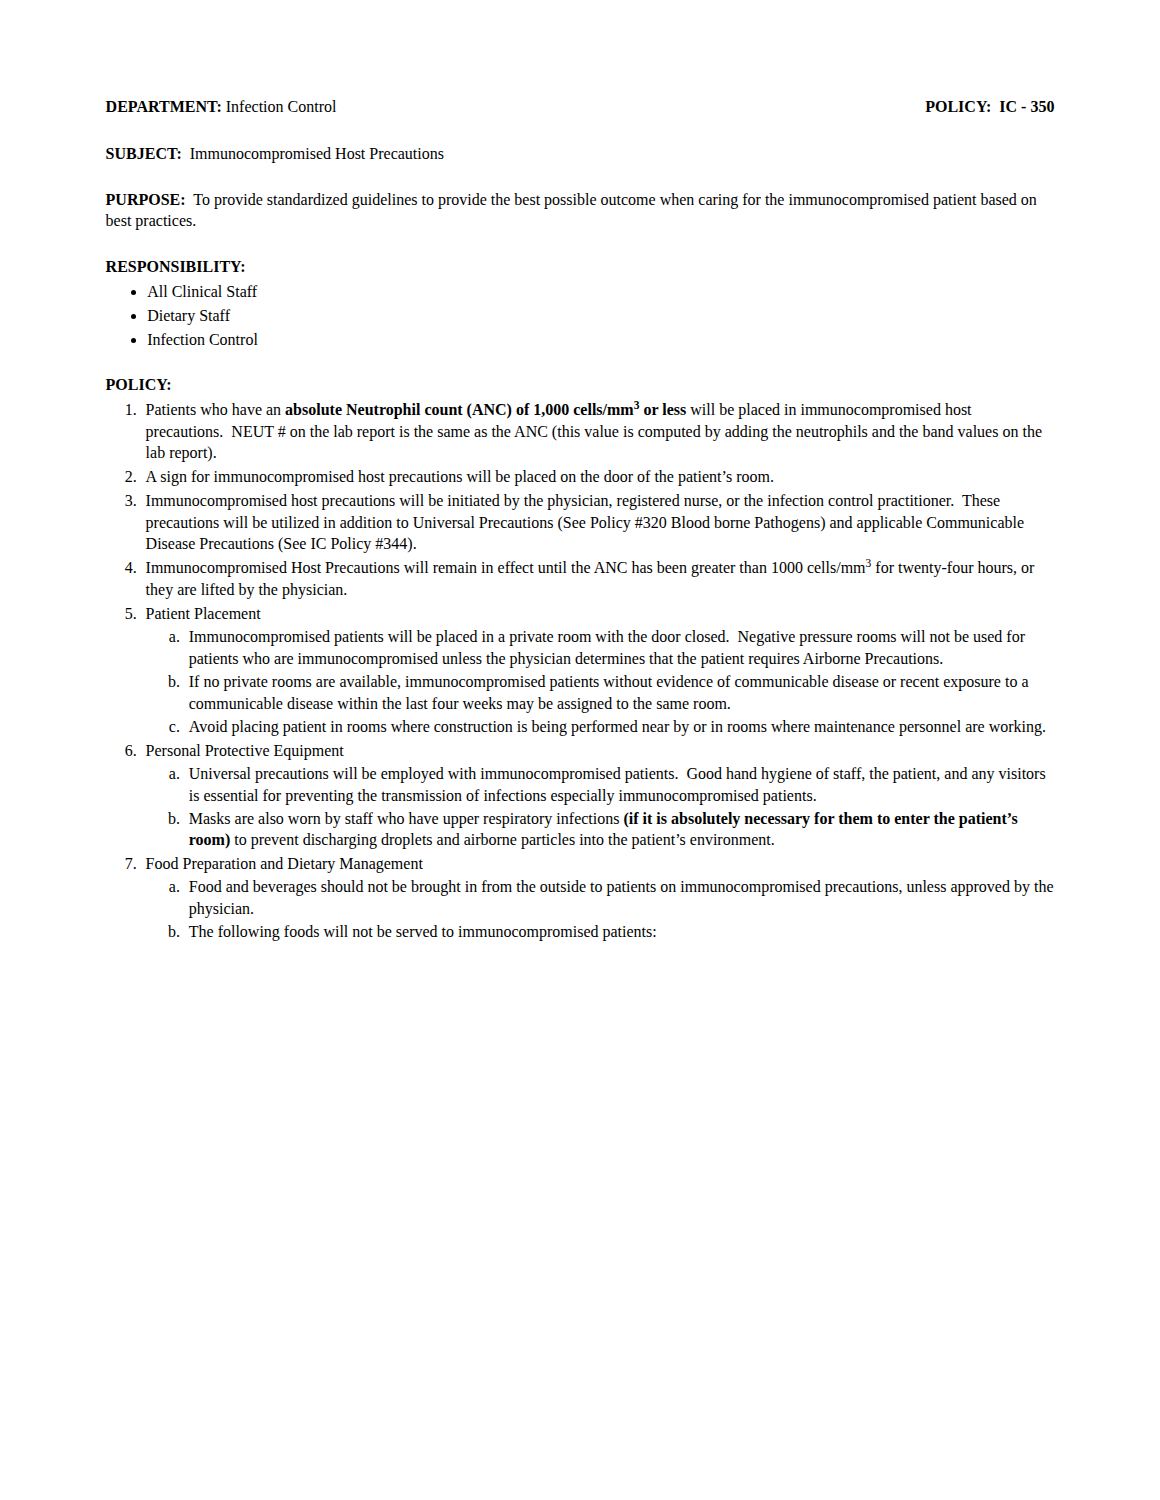DEPARTMENT: Infection Control
POLICY: IC - 350
SUBJECT: Immunocompromised Host Precautions
PURPOSE: To provide standardized guidelines to provide the best possible outcome when caring for the immunocompromised patient based on best practices.
RESPONSIBILITY:
All Clinical Staff
Dietary Staff
Infection Control
POLICY:
Patients who have an absolute Neutrophil count (ANC) of 1,000 cells/mm3 or less will be placed in immunocompromised host precautions. NEUT # on the lab report is the same as the ANC (this value is computed by adding the neutrophils and the band values on the lab report).
A sign for immunocompromised host precautions will be placed on the door of the patient’s room.
Immunocompromised host precautions will be initiated by the physician, registered nurse, or the infection control practitioner. These precautions will be utilized in addition to Universal Precautions (See Policy #320 Blood borne Pathogens) and applicable Communicable Disease Precautions (See IC Policy #344).
Immunocompromised Host Precautions will remain in effect until the ANC has been greater than 1000 cells/mm3 for twenty-four hours, or they are lifted by the physician.
Patient Placement
Immunocompromised patients will be placed in a private room with the door closed. Negative pressure rooms will not be used for patients who are immunocompromised unless the physician determines that the patient requires Airborne Precautions.
If no private rooms are available, immunocompromised patients without evidence of communicable disease or recent exposure to a communicable disease within the last four weeks may be assigned to the same room.
Avoid placing patient in rooms where construction is being performed near by or in rooms where maintenance personnel are working.
Personal Protective Equipment
Universal precautions will be employed with immunocompromised patients. Good hand hygiene of staff, the patient, and any visitors is essential for preventing the transmission of infections especially immunocompromised patients.
Masks are also worn by staff who have upper respiratory infections (if it is absolutely necessary for them to enter the patient’s room) to prevent discharging droplets and airborne particles into the patient’s environment.
Food Preparation and Dietary Management
Food and beverages should not be brought in from the outside to patients on immunocompromised precautions, unless approved by the physician.
The following foods will not be served to immunocompromised patients: